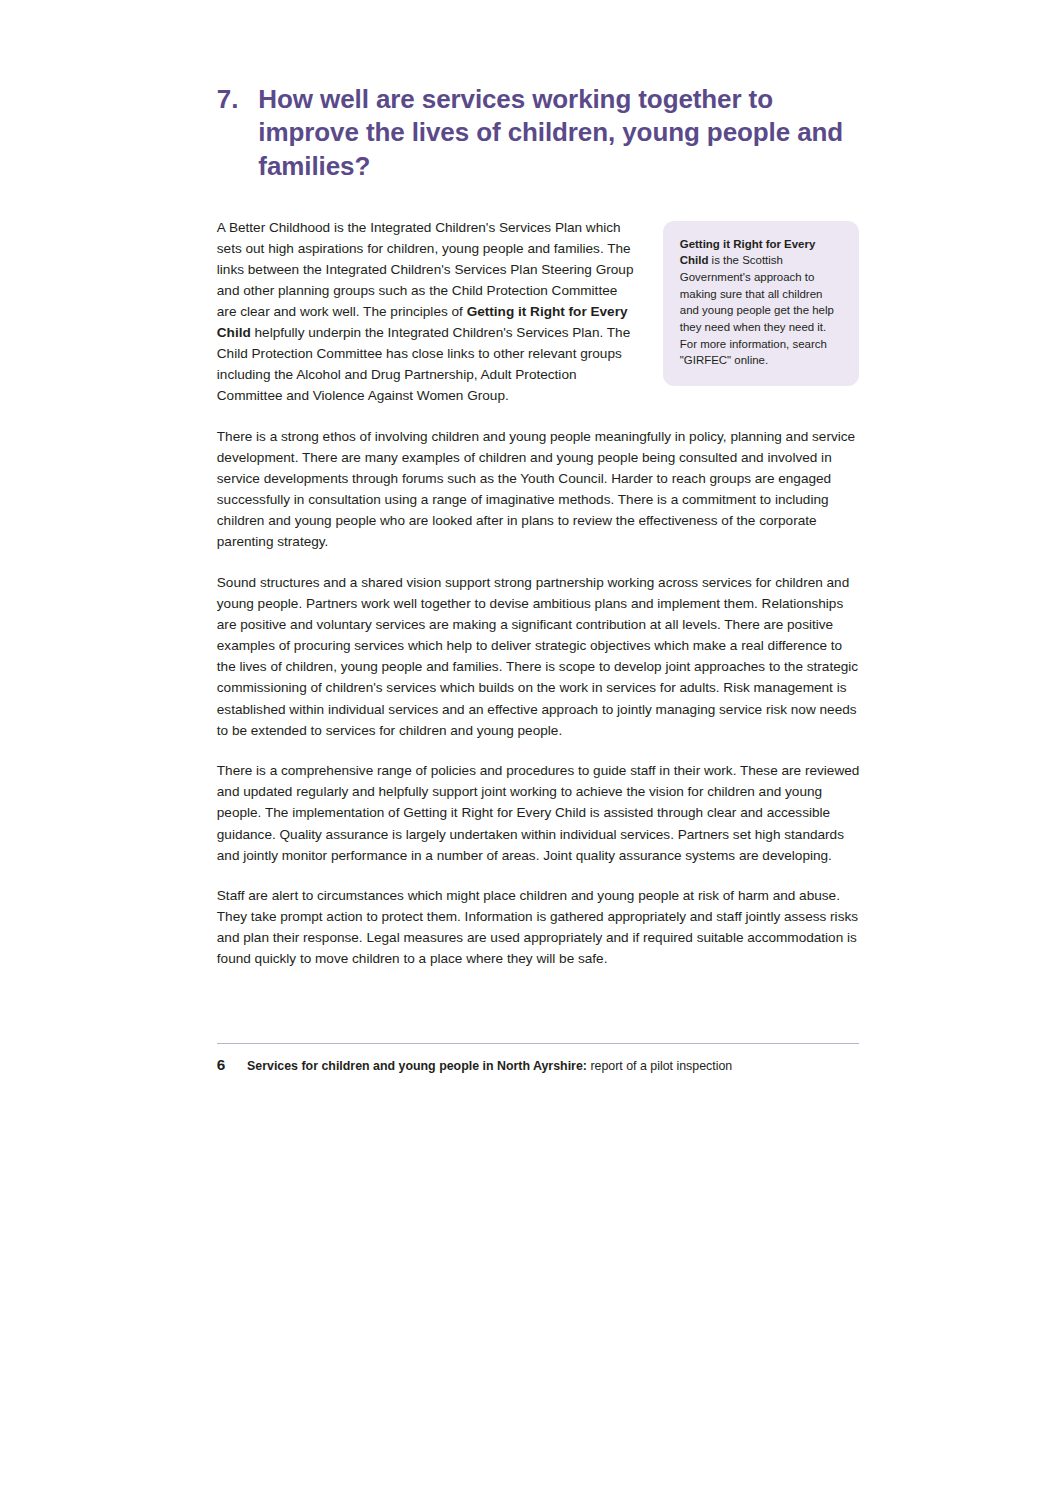7. How well are services working together to improve the lives of children, young people and families?
Getting it Right for Every Child is the Scottish Government's approach to making sure that all children and young people get the help they need when they need it. For more information, search "GIRFEC" online.
A Better Childhood is the Integrated Children's Services Plan which sets out high aspirations for children, young people and families. The links between the Integrated Children's Services Plan Steering Group and other planning groups such as the Child Protection Committee are clear and work well. The principles of Getting it Right for Every Child helpfully underpin the Integrated Children's Services Plan. The Child Protection Committee has close links to other relevant groups including the Alcohol and Drug Partnership, Adult Protection Committee and Violence Against Women Group.
There is a strong ethos of involving children and young people meaningfully in policy, planning and service development. There are many examples of children and young people being consulted and involved in service developments through forums such as the Youth Council. Harder to reach groups are engaged successfully in consultation using a range of imaginative methods. There is a commitment to including children and young people who are looked after in plans to review the effectiveness of the corporate parenting strategy.
Sound structures and a shared vision support strong partnership working across services for children and young people. Partners work well together to devise ambitious plans and implement them. Relationships are positive and voluntary services are making a significant contribution at all levels. There are positive examples of procuring services which help to deliver strategic objectives which make a real difference to the lives of children, young people and families. There is scope to develop joint approaches to the strategic commissioning of children's services which builds on the work in services for adults. Risk management is established within individual services and an effective approach to jointly managing service risk now needs to be extended to services for children and young people.
There is a comprehensive range of policies and procedures to guide staff in their work. These are reviewed and updated regularly and helpfully support joint working to achieve the vision for children and young people. The implementation of Getting it Right for Every Child is assisted through clear and accessible guidance. Quality assurance is largely undertaken within individual services. Partners set high standards and jointly monitor performance in a number of areas. Joint quality assurance systems are developing.
Staff are alert to circumstances which might place children and young people at risk of harm and abuse. They take prompt action to protect them. Information is gathered appropriately and staff jointly assess risks and plan their response. Legal measures are used appropriately and if required suitable accommodation is found quickly to move children to a place where they will be safe.
6 Services for children and young people in North Ayrshire: report of a pilot inspection